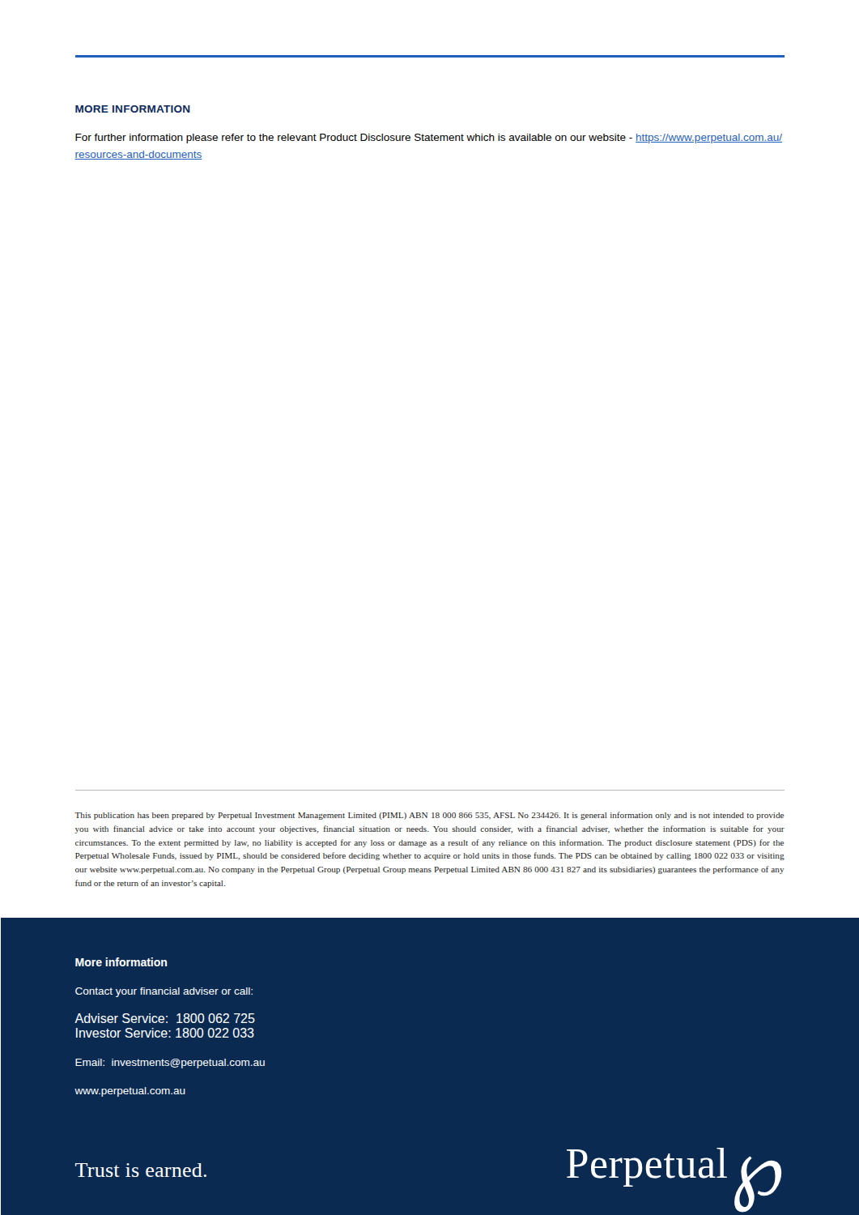MORE INFORMATION
For further information please refer to the relevant Product Disclosure Statement which is available on our website - https://www.perpetual.com.au/resources-and-documents
This publication has been prepared by Perpetual Investment Management Limited (PIML) ABN 18 000 866 535, AFSL No 234426. It is general information only and is not intended to provide you with financial advice or take into account your objectives, financial situation or needs. You should consider, with a financial adviser, whether the information is suitable for your circumstances. To the extent permitted by law, no liability is accepted for any loss or damage as a result of any reliance on this information. The product disclosure statement (PDS) for the Perpetual Wholesale Funds, issued by PIML, should be considered before deciding whether to acquire or hold units in those funds. The PDS can be obtained by calling 1800 022 033 or visiting our website www.perpetual.com.au. No company in the Perpetual Group (Perpetual Group means Perpetual Limited ABN 86 000 431 827 and its subsidiaries) guarantees the performance of any fund or the return of an investor’s capital.
More information
Contact your financial adviser or call:
Adviser Service: 1800 062 725 Investor Service: 1800 022 033
Email: investments@perpetual.com.au
www.perpetual.com.au
Trust is earned.
Perpetual℘